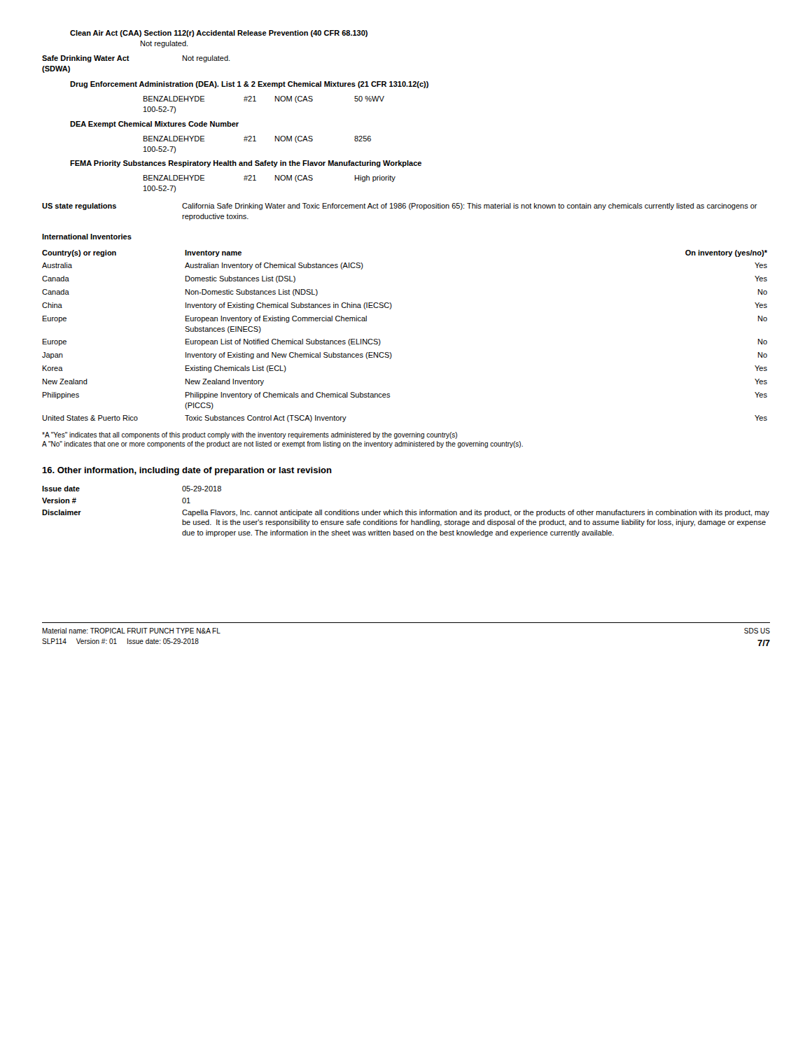Clean Air Act (CAA) Section 112(r) Accidental Release Prevention (40 CFR 68.130)
Not regulated.
Safe Drinking Water Act
(SDWA)
Not regulated.
Drug Enforcement Administration (DEA). List 1 & 2 Exempt Chemical Mixtures (21 CFR 1310.12(c))
| | BENZALDEHYDE 100-52-7) | #21 | NOM (CAS | 50 %WV |
DEA Exempt Chemical Mixtures Code Number
| | BENZALDEHYDE 100-52-7) | #21 | NOM (CAS | 8256 |
FEMA Priority Substances Respiratory Health and Safety in the Flavor Manufacturing Workplace
| | BENZALDEHYDE 100-52-7) | #21 | NOM (CAS | High priority |
US state regulations
California Safe Drinking Water and Toxic Enforcement Act of 1986 (Proposition 65): This material is not known to contain any chemicals currently listed as carcinogens or reproductive toxins.
International Inventories
| Country(s) or region | Inventory name | On inventory (yes/no)* |
| Australia | Australian Inventory of Chemical Substances (AICS) | Yes |
| Canada | Domestic Substances List (DSL) | Yes |
| Canada | Non-Domestic Substances List (NDSL) | No |
| China | Inventory of Existing Chemical Substances in China (IECSC) | Yes |
| Europe | European Inventory of Existing Commercial Chemical Substances (EINECS) | No |
| Europe | European List of Notified Chemical Substances (ELINCS) | No |
| Japan | Inventory of Existing and New Chemical Substances (ENCS) | No |
| Korea | Existing Chemicals List (ECL) | Yes |
| New Zealand | New Zealand Inventory | Yes |
| Philippines | Philippine Inventory of Chemicals and Chemical Substances (PICCS) | Yes |
| United States & Puerto Rico | Toxic Substances Control Act (TSCA) Inventory | Yes |
*A "Yes" indicates that all components of this product comply with the inventory requirements administered by the governing country(s)
A "No" indicates that one or more components of the product are not listed or exempt from listing on the inventory administered by the governing country(s).
16. Other information, including date of preparation or last revision
Issue date
05-29-2018
Version #
01
Disclaimer
Capella Flavors, Inc. cannot anticipate all conditions under which this information and its product, or the products of other manufacturers in combination with its product, may be used. It is the user's responsibility to ensure safe conditions for handling, storage and disposal of the product, and to assume liability for loss, injury, damage or expense due to improper use. The information in the sheet was written based on the best knowledge and experience currently available.
Material name: TROPICAL FRUIT PUNCH TYPE N&A FL
SLP114 Version #: 01 Issue date: 05-29-2018
SDS US
7/7